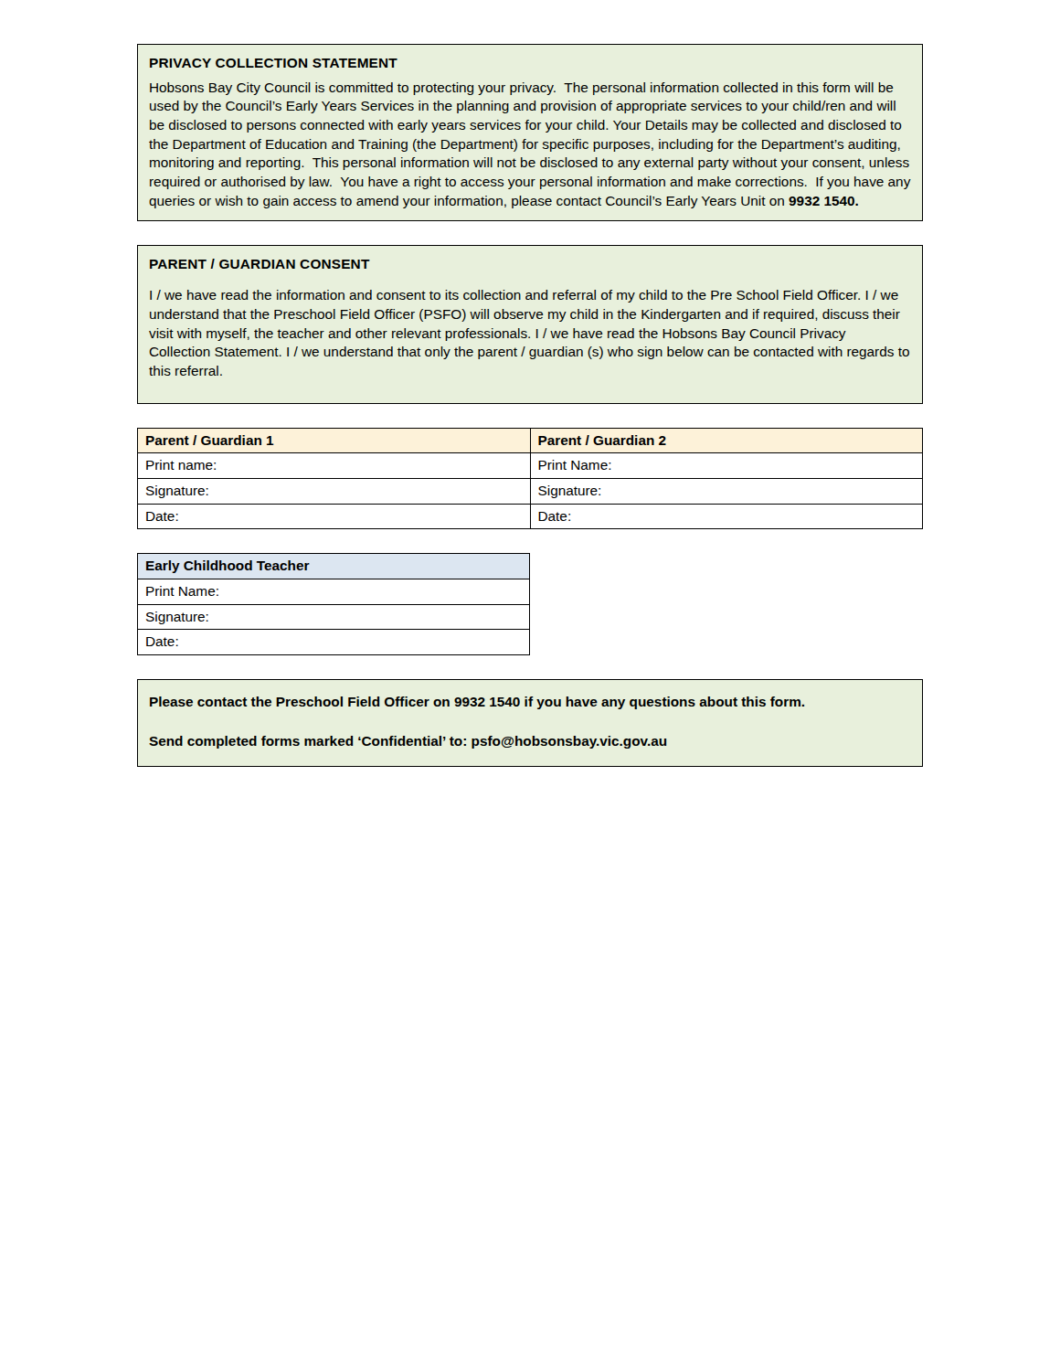PRIVACY COLLECTION STATEMENT
Hobsons Bay City Council is committed to protecting your privacy. The personal information collected in this form will be used by the Council’s Early Years Services in the planning and provision of appropriate services to your child/ren and will be disclosed to persons connected with early years services for your child. Your Details may be collected and disclosed to the Department of Education and Training (the Department) for specific purposes, including for the Department’s auditing, monitoring and reporting. This personal information will not be disclosed to any external party without your consent, unless required or authorised by law. You have a right to access your personal information and make corrections. If you have any queries or wish to gain access to amend your information, please contact Council’s Early Years Unit on 9932 1540.
PARENT / GUARDIAN CONSENT
I / we have read the information and consent to its collection and referral of my child to the Pre School Field Officer. I / we understand that the Preschool Field Officer (PSFO) will observe my child in the Kindergarten and if required, discuss their visit with myself, the teacher and other relevant professionals. I / we have read the Hobsons Bay Council Privacy Collection Statement. I / we understand that only the parent / guardian (s) who sign below can be contacted with regards to this referral.
| Parent / Guardian 1 | Parent / Guardian 2 |
| --- | --- |
| Print name: | Print Name: |
| Signature: | Signature: |
| Date: | Date: |
| Early Childhood Teacher |
| --- |
| Print Name: |
| Signature: |
| Date: |
Please contact the Preschool Field Officer on 9932 1540 if you have any questions about this form.
Send completed forms marked ‘Confidential’ to: psfo@hobsonsbay.vic.gov.au